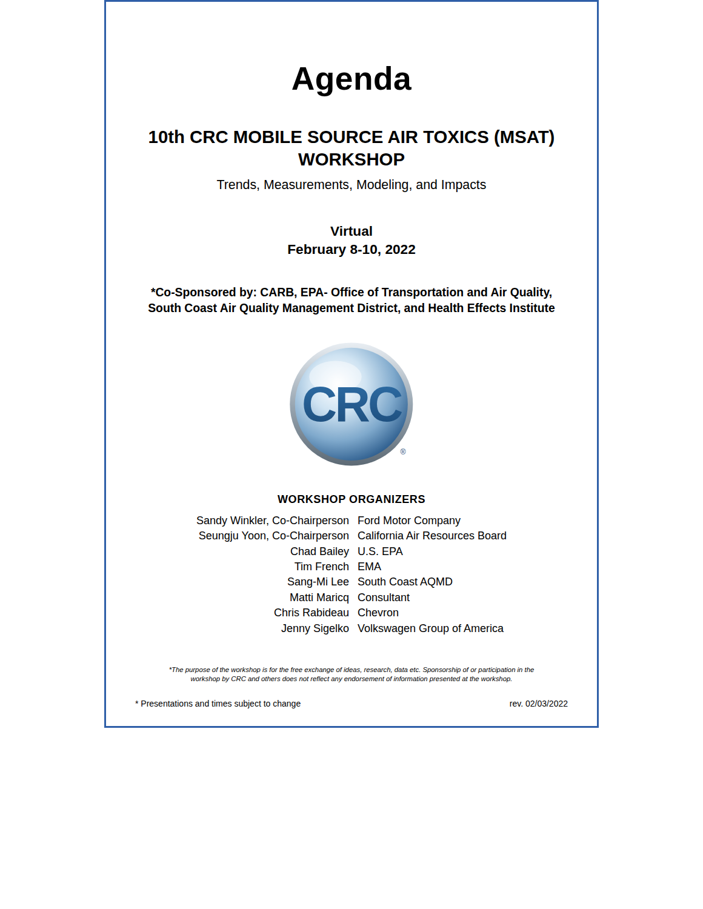Agenda
10th CRC MOBILE SOURCE AIR TOXICS (MSAT)
WORKSHOP
Trends, Measurements, Modeling, and Impacts
Virtual
February 8-10, 2022
*Co-Sponsored by: CARB, EPA- Office of Transportation and Air Quality, South Coast Air Quality Management District, and Health Effects Institute
CRC ®
WORKSHOP ORGANIZERS
| Sandy Winkler, Co-Chairperson | Ford Motor Company |
| Seungju Yoon, Co-Chairperson | California Air Resources Board |
| Chad Bailey | U.S. EPA |
| Tim French | EMA |
| Sang-Mi Lee | South Coast AQMD |
| Matti Maricq | Consultant |
| Chris Rabideau | Chevron |
| Jenny Sigelko | Volkswagen Group of America |
*The purpose of the workshop is for the free exchange of ideas, research, data etc. Sponsorship of or participation in the workshop by CRC and others does not reflect any endorsement of information presented at the workshop.
* Presentations and times subject to change
rev. 02/03/2022